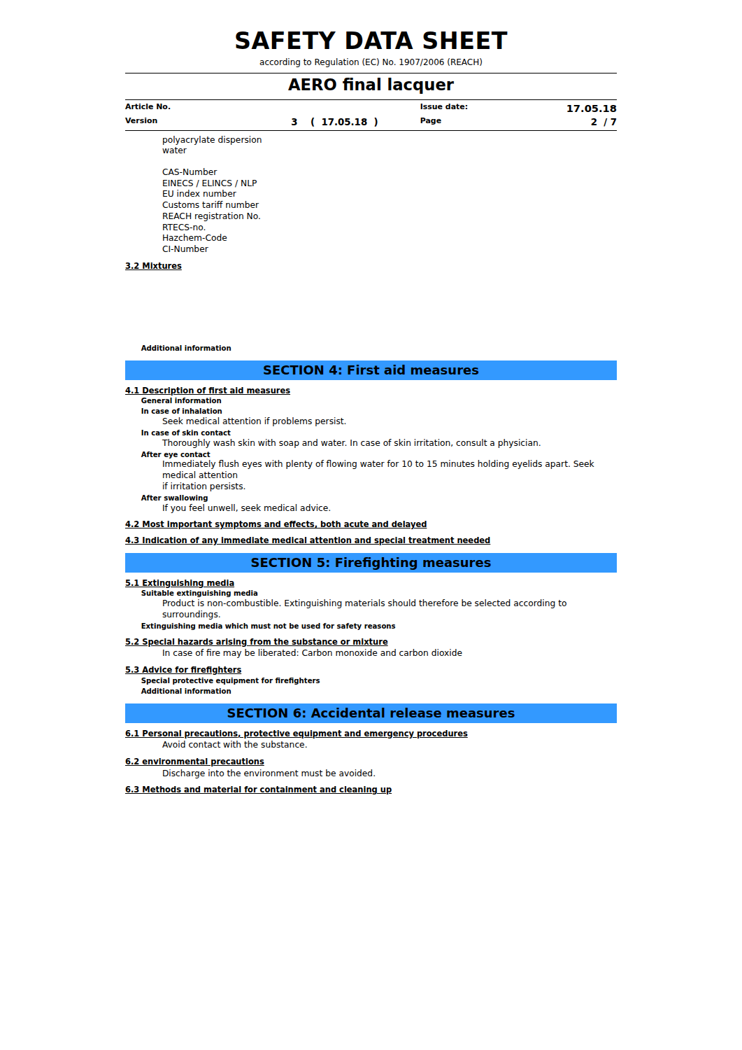SAFETY DATA SHEET
according to Regulation (EC) No. 1907/2006 (REACH)
AERO final lacquer
| Article No. | | | Issue date: | 17.05.18 |
| Version | 3 ( 17.05.18 ) | | Page | 2 / 7 |
polyacrylate dispersion
water
CAS-Number
EINECS / ELINCS / NLP
EU index number
Customs tariff number
REACH registration No.
RTECS-no.
Hazchem-Code
CI-Number
3.2 Mixtures
Additional information
SECTION 4: First aid measures
4.1 Description of first aid measures
General information
In case of inhalation
Seek medical attention if problems persist.
In case of skin contact
Thoroughly wash skin with soap and water. In case of skin irritation, consult a physician.
After eye contact
Immediately flush eyes with plenty of flowing water for 10 to 15 minutes holding eyelids apart. Seek medical attention
if irritation persists.
After swallowing
If you feel unwell, seek medical advice.
4.2 Most important symptoms and effects, both acute and delayed
4.3 Indication of any immediate medical attention and special treatment needed
SECTION 5: Firefighting measures
5.1 Extinguishing media
Suitable extinguishing media
Product is non-combustible. Extinguishing materials should therefore be selected according to surroundings.
Extinguishing media which must not be used for safety reasons
5.2 Special hazards arising from the substance or mixture
In case of fire may be liberated: Carbon monoxide and carbon dioxide
5.3 Advice for firefighters
Special protective equipment for firefighters
Additional information
SECTION 6: Accidental release measures
6.1 Personal precautions, protective equipment and emergency procedures
Avoid contact with the substance.
6.2 environmental precautions
Discharge into the environment must be avoided.
6.3 Methods and material for containment and cleaning up